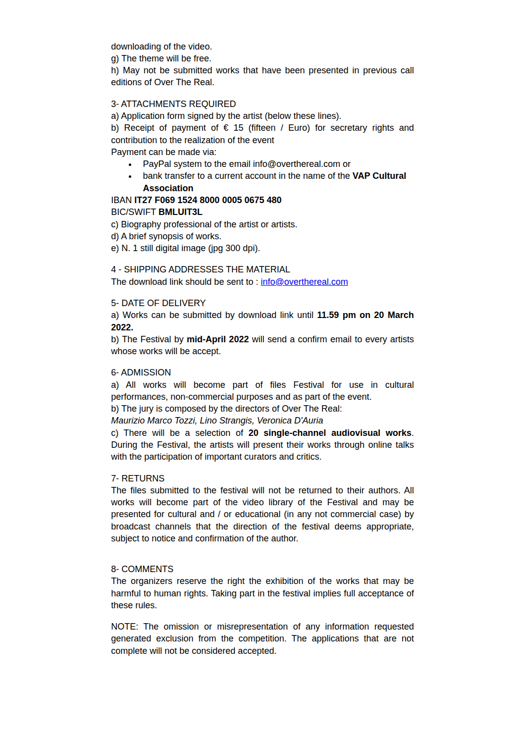downloading of the video.
g) The theme will be free.
h) May not be submitted works that have been presented in previous call editions of Over The Real.
3- ATTACHMENTS REQUIRED
a) Application form signed by the artist (below these lines).
b) Receipt of payment of € 15 (fifteen / Euro) for secretary rights and contribution to the realization of the event
Payment can be made via:
PayPal system to the email info@overthereal.com or
bank transfer to a current account in the name of the VAP Cultural Association
IBAN IT27 F069 1524 8000 0005 0675 480
BIC/SWIFT BMLUIT3L
c) Biography professional of the artist or artists.
d) A brief synopsis of works.
e) N. 1 still digital image (jpg 300 dpi).
4 - SHIPPING ADDRESSES THE MATERIAL
The download link should be sent to : info@overthereal.com
5- DATE OF DELIVERY
a) Works can be submitted by download link until 11.59 pm on 20 March 2022.
b) The Festival by mid-April 2022 will send a confirm email to every artists whose works will be accept.
6- ADMISSION
a) All works will become part of files Festival for use in cultural performances, non-commercial purposes and as part of the event.
b) The jury is composed by the directors of Over The Real:
Maurizio Marco Tozzi, Lino Strangis, Veronica D'Auria
c) There will be a selection of 20 single-channel audiovisual works. During the Festival, the artists will present their works through online talks with the participation of important curators and critics.
7- RETURNS
The files submitted to the festival will not be returned to their authors. All works will become part of the video library of the Festival and may be presented for cultural and / or educational (in any not commercial case) by broadcast channels that the direction of the festival deems appropriate, subject to notice and confirmation of the author.
8- COMMENTS
The organizers reserve the right the exhibition of the works that may be harmful to human rights. Taking part in the festival implies full acceptance of these rules.
NOTE: The omission or misrepresentation of any information requested generated exclusion from the competition. The applications that are not complete will not be considered accepted.